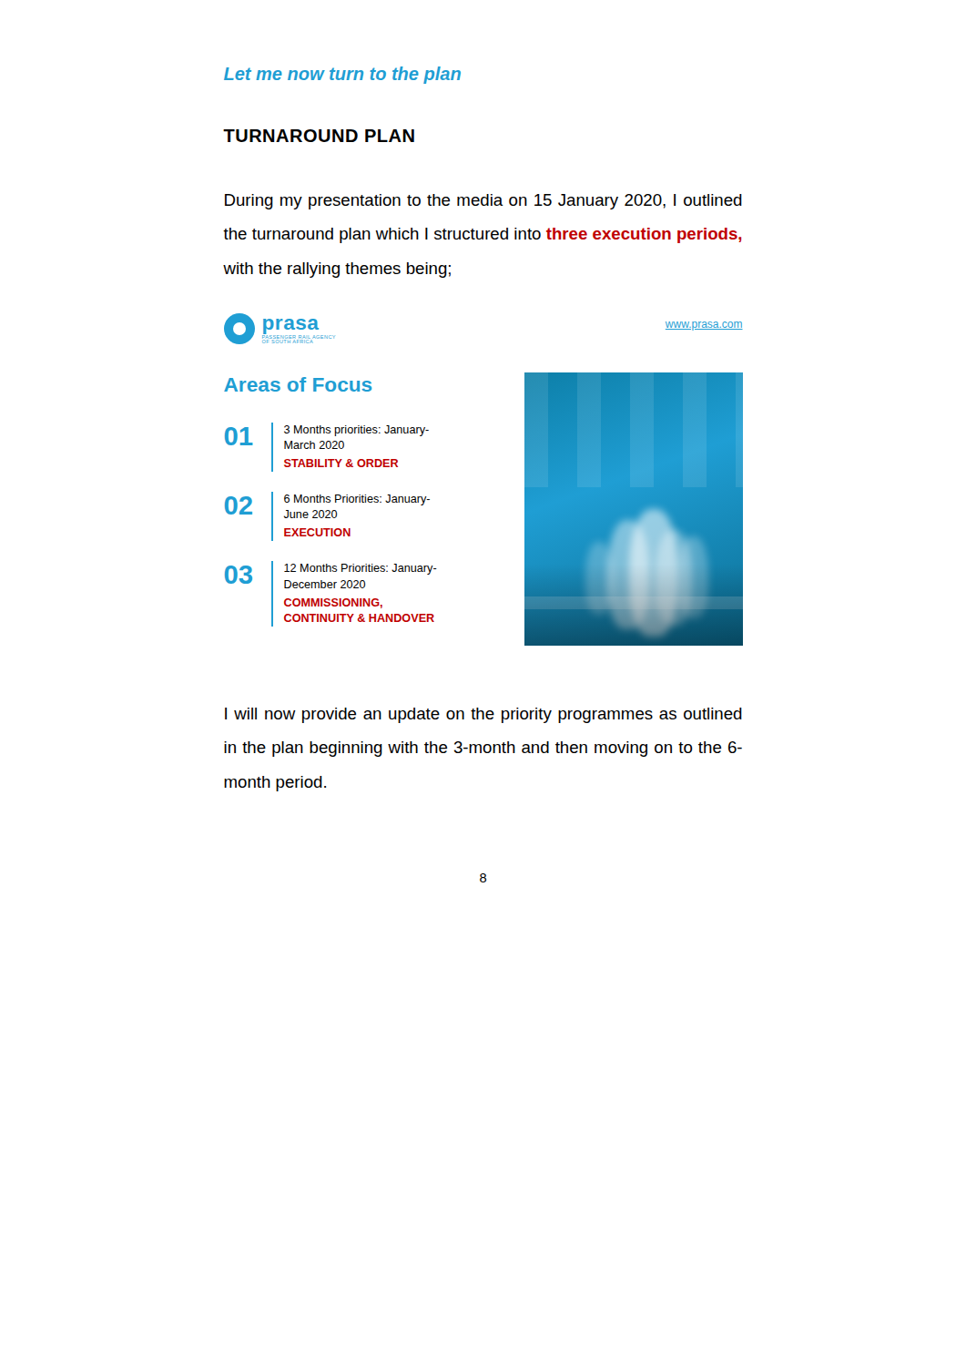Let me now turn to the plan
TURNAROUND PLAN
During my presentation to the media on 15 January 2020, I outlined the turnaround plan which I structured into three execution periods, with the rallying themes being;
prasa PASSENGER RAIL AGENCY
OF SOUTH AFRICA
www.prasa.com
Areas of Focus
01
3 Months priorities: January-
March 2020 STABILITY & ORDER
02
6 Months Priorities: January-
June 2020 EXECUTION
03
12 Months Priorities: January-
December 2020 COMMISSIONING,
CONTINUITY & HANDOVER
I will now provide an update on the priority programmes as outlined in the plan beginning with the 3-month and then moving on to the 6-month period.
8